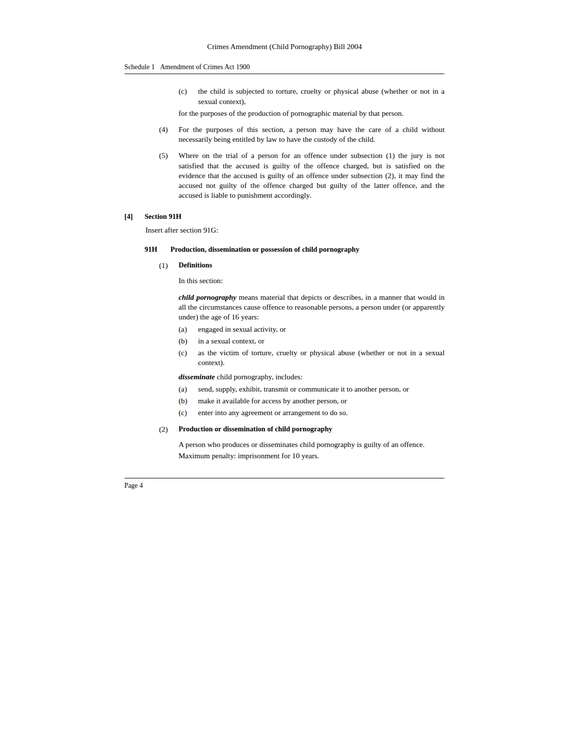Crimes Amendment (Child Pornography) Bill 2004
Schedule 1
Amendment of Crimes Act 1900
(c)
the child is subjected to torture, cruelty or physical abuse (whether or not in a sexual context),
for the purposes of the production of pornographic material by that person.
(4)
For the purposes of this section, a person may have the care of a child without necessarily being entitled by law to have the custody of the child.
(5)
Where on the trial of a person for an offence under subsection (1) the jury is not satisfied that the accused is guilty of the offence charged, but is satisfied on the evidence that the accused is guilty of an offence under subsection (2), it may find the accused not guilty of the offence charged but guilty of the latter offence, and the accused is liable to punishment accordingly.
[4]
Section 91H
Insert after section 91G:
91H
Production, dissemination or possession of child pornography
(1)
Definitions
In this section:
child pornography means material that depicts or describes, in a manner that would in all the circumstances cause offence to reasonable persons, a person under (or apparently under) the age of 16 years:
(a)
engaged in sexual activity, or
(b)
in a sexual context, or
(c)
as the victim of torture, cruelty or physical abuse (whether or not in a sexual context).
disseminate child pornography, includes:
(a)
send, supply, exhibit, transmit or communicate it to another person, or
(b)
make it available for access by another person, or
(c)
enter into any agreement or arrangement to do so.
(2)
Production or dissemination of child pornography
A person who produces or disseminates child pornography is guilty of an offence.
Maximum penalty: imprisonment for 10 years.
Page 4